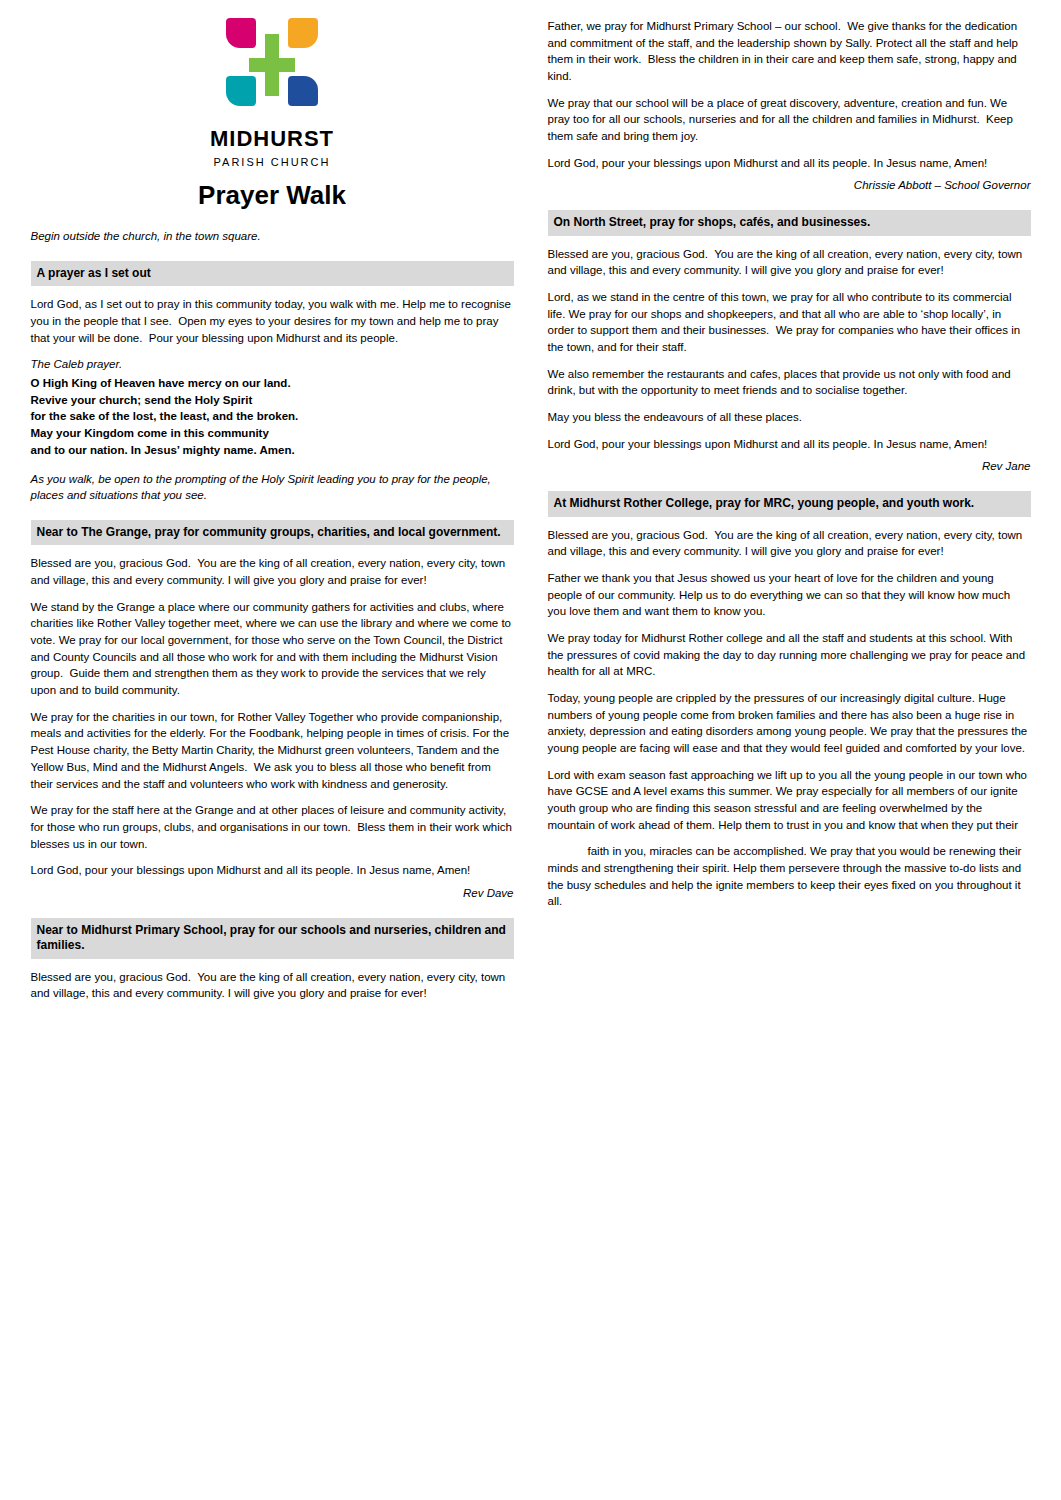MIDHURST
PARISH CHURCH
Prayer Walk
Begin outside the church, in the town square.
A prayer as I set out
Lord God, as I set out to pray in this community today, you walk with me. Help me to recognise you in the people that I see. Open my eyes to your desires for my town and help me to pray that your will be done. Pour your blessing upon Midhurst and its people.
The Caleb prayer.
O High King of Heaven have mercy on our land.
Revive your church; send the Holy Spirit
for the sake of the lost, the least, and the broken.
May your Kingdom come in this community
and to our nation. In Jesus’ mighty name. Amen.
As you walk, be open to the prompting of the Holy Spirit leading you to pray for the people, places and situations that you see.
Near to The Grange, pray for community groups, charities, and local government.
Blessed are you, gracious God. You are the king of all creation, every nation, every city, town and village, this and every community. I will give you glory and praise for ever!
We stand by the Grange a place where our community gathers for activities and clubs, where charities like Rother Valley together meet, where we can use the library and where we come to vote. We pray for our local government, for those who serve on the Town Council, the District and County Councils and all those who work for and with them including the Midhurst Vision group. Guide them and strengthen them as they work to provide the services that we rely upon and to build community.
We pray for the charities in our town, for Rother Valley Together who provide companionship, meals and activities for the elderly. For the Foodbank, helping people in times of crisis. For the Pest House charity, the Betty Martin Charity, the Midhurst green volunteers, Tandem and the Yellow Bus, Mind and the Midhurst Angels. We ask you to bless all those who benefit from their services and the staff and volunteers who work with kindness and generosity.
We pray for the staff here at the Grange and at other places of leisure and community activity, for those who run groups, clubs, and organisations in our town. Bless them in their work which blesses us in our town.
Lord God, pour your blessings upon Midhurst and all its people. In Jesus name, Amen!
Rev Dave
Near to Midhurst Primary School, pray for our schools and nurseries, children and families.
Blessed are you, gracious God. You are the king of all creation, every nation, every city, town and village, this and every community. I will give you glory and praise for ever!
Father, we pray for Midhurst Primary School – our school. We give thanks for the dedication and commitment of the staff, and the leadership shown by Sally. Protect all the staff and help them in their work. Bless the children in in their care and keep them safe, strong, happy and kind.
We pray that our school will be a place of great discovery, adventure, creation and fun. We pray too for all our schools, nurseries and for all the children and families in Midhurst. Keep them safe and bring them joy.
Lord God, pour your blessings upon Midhurst and all its people. In Jesus name, Amen!
Chrissie Abbott – School Governor
On North Street, pray for shops, cafés, and businesses.
Blessed are you, gracious God. You are the king of all creation, every nation, every city, town and village, this and every community. I will give you glory and praise for ever!
Lord, as we stand in the centre of this town, we pray for all who contribute to its commercial life. We pray for our shops and shopkeepers, and that all who are able to ‘shop locally’, in order to support them and their businesses. We pray for companies who have their offices in the town, and for their staff.
We also remember the restaurants and cafes, places that provide us not only with food and drink, but with the opportunity to meet friends and to socialise together.
May you bless the endeavours of all these places.
Lord God, pour your blessings upon Midhurst and all its people. In Jesus name, Amen!
Rev Jane
At Midhurst Rother College, pray for MRC, young people, and youth work.
Blessed are you, gracious God. You are the king of all creation, every nation, every city, town and village, this and every community. I will give you glory and praise for ever!
Father we thank you that Jesus showed us your heart of love for the children and young people of our community. Help us to do everything we can so that they will know how much you love them and want them to know you.
We pray today for Midhurst Rother college and all the staff and students at this school. With the pressures of covid making the day to day running more challenging we pray for peace and health for all at MRC.
Today, young people are crippled by the pressures of our increasingly digital culture. Huge numbers of young people come from broken families and there has also been a huge rise in anxiety, depression and eating disorders among young people. We pray that the pressures the young people are facing will ease and that they would feel guided and comforted by your love.
Lord with exam season fast approaching we lift up to you all the young people in our town who have GCSE and A level exams this summer. We pray especially for all members of our ignite youth group who are finding this season stressful and are feeling overwhelmed by the mountain of work ahead of them. Help them to trust in you and know that when they put their
faith in you, miracles can be accomplished. We pray that you would be renewing their minds and strengthening their spirit. Help them persevere through the massive to-do lists and the busy schedules and help the ignite members to keep their eyes fixed on you throughout it all.